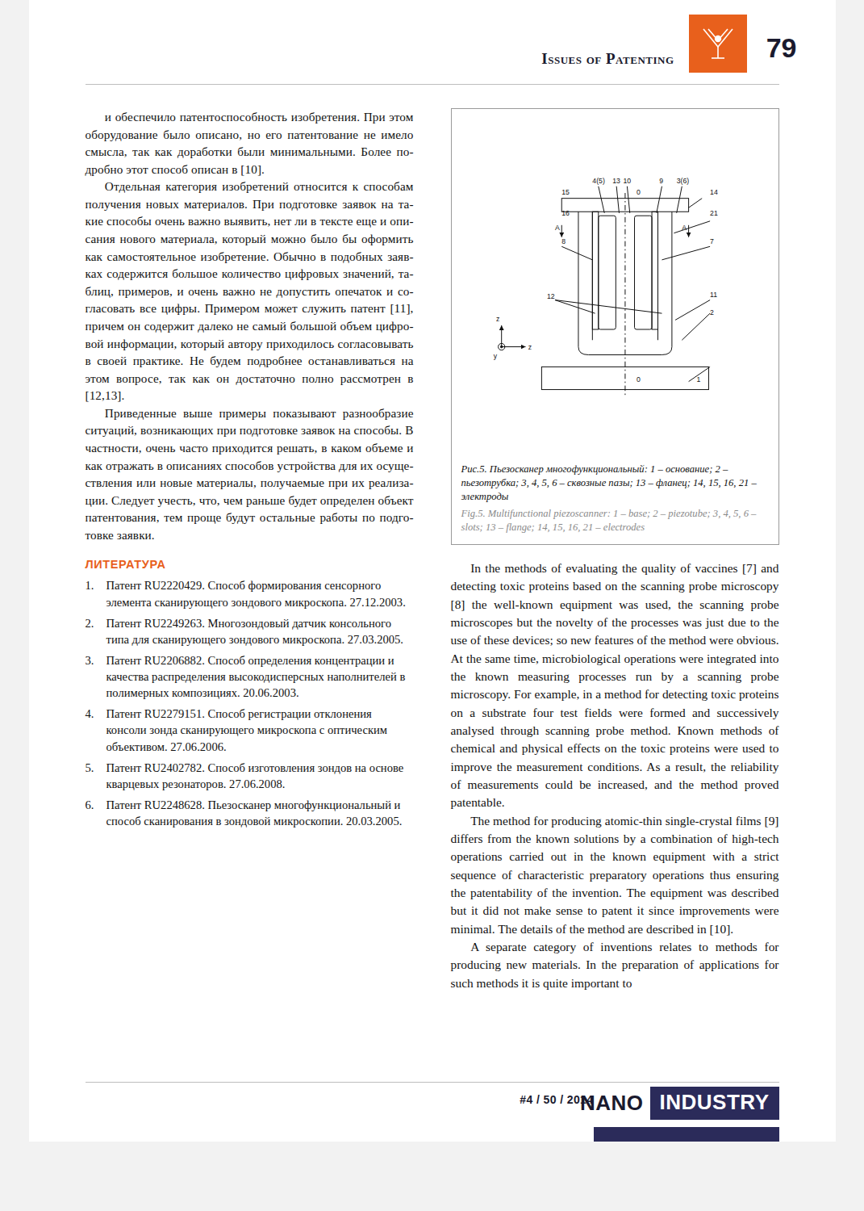Issues of Patenting
79
и обеспечило патентоспособность изобретения. При этом оборудование было описано, но его патентование не имело смысла, так как доработки были минимальными. Более подробно этот способ описан в [10].
Отдельная категория изобретений относится к способам получения новых материалов. При подготовке заявок на такие способы очень важно выявить, нет ли в тексте еще и описания нового материала, который можно было бы оформить как самостоятельное изобретение. Обычно в подобных заявках содержится большое количество цифровых значений, таблиц, примеров, и очень важно не допустить опечаток и согласовать все цифры. Примером может служить патент [11], причем он содержит далеко не самый большой объем цифровой информации, который автору приходилось согласовывать в своей практике. Не будем подробнее останавливаться на этом вопросе, так как он достаточно полно рассмотрен в [12,13].
Приведенные выше примеры показывают разнообразие ситуаций, возникающих при подготовке заявок на способы. В частности, очень часто приходится решать, в каком объеме и как отражать в описаниях способов устройства для их осуществления или новые материалы, получаемые при их реализации. Следует учесть, что, чем раньше будет определен объект патентования, тем проще будут остальные работы по подготовке заявки.
ЛИТЕРАТУРА
Патент RU2220429. Способ формирования сенсорного элемента сканирующего зондового микроскопа. 27.12.2003.
Патент RU2249263. Многозондовый датчик консольного типа для сканирующего зондового микроскопа. 27.03.2005.
Патент RU2206882. Способ определения концентрации и качества распределения высокодисперсных наполнителей в полимерных композициях. 20.06.2003.
Патент RU2279151. Способ регистрации отклонения консоли зонда сканирующего микроскопа с оптическим объективом. 27.06.2006.
Патент RU2402782. Способ изготовления зондов на основе кварцевых резонаторов. 27.06.2008.
Патент RU2248628. Пьезосканер многофункциональный и способ сканирования в зондовой микроскопии. 20.03.2005.
4(5) 13 10 9 3(6) 0 15 16 8 14 21 7 12 11 2 0 1 A A z z y
Рис.5. Пьезосканер многофункциональный: 1 – основание; 2 – пьезотрубка; 3, 4, 5, 6 – сквозные пазы; 13 – фланец; 14, 15, 16, 21 – электроды Fig.5. Multifunctional piezoscanner: 1 – base; 2 – piezotube; 3, 4, 5, 6 – slots; 13 – flange; 14, 15, 16, 21 – electrodes
In the methods of evaluating the quality of vaccines [7] and detecting toxic proteins based on the scanning probe microscopy [8] the well-known equipment was used, the scanning probe microscopes but the novelty of the processes was just due to the use of these devices; so new features of the method were obvious. At the same time, microbiological operations were integrated into the known measuring processes run by a scanning probe microscopy. For example, in a method for detecting toxic proteins on a substrate four test fields were formed and successively analysed through scanning probe method. Known methods of chemical and physical effects on the toxic proteins were used to improve the measurement conditions. As a result, the reliability of measurements could be increased, and the method proved patentable.
The method for producing atomic-thin single-crystal films [9] differs from the known solutions by a combination of high-tech operations carried out in the known equipment with a strict sequence of characteristic preparatory operations thus ensuring the patentability of the invention. The equipment was described but it did not make sense to patent it since improvements were minimal. The details of the method are described in [10].
A separate category of inventions relates to methods for producing new materials. In the preparation of applications for such methods it is quite important to
#4 / 50 / 2014
NANO INDUSTRY